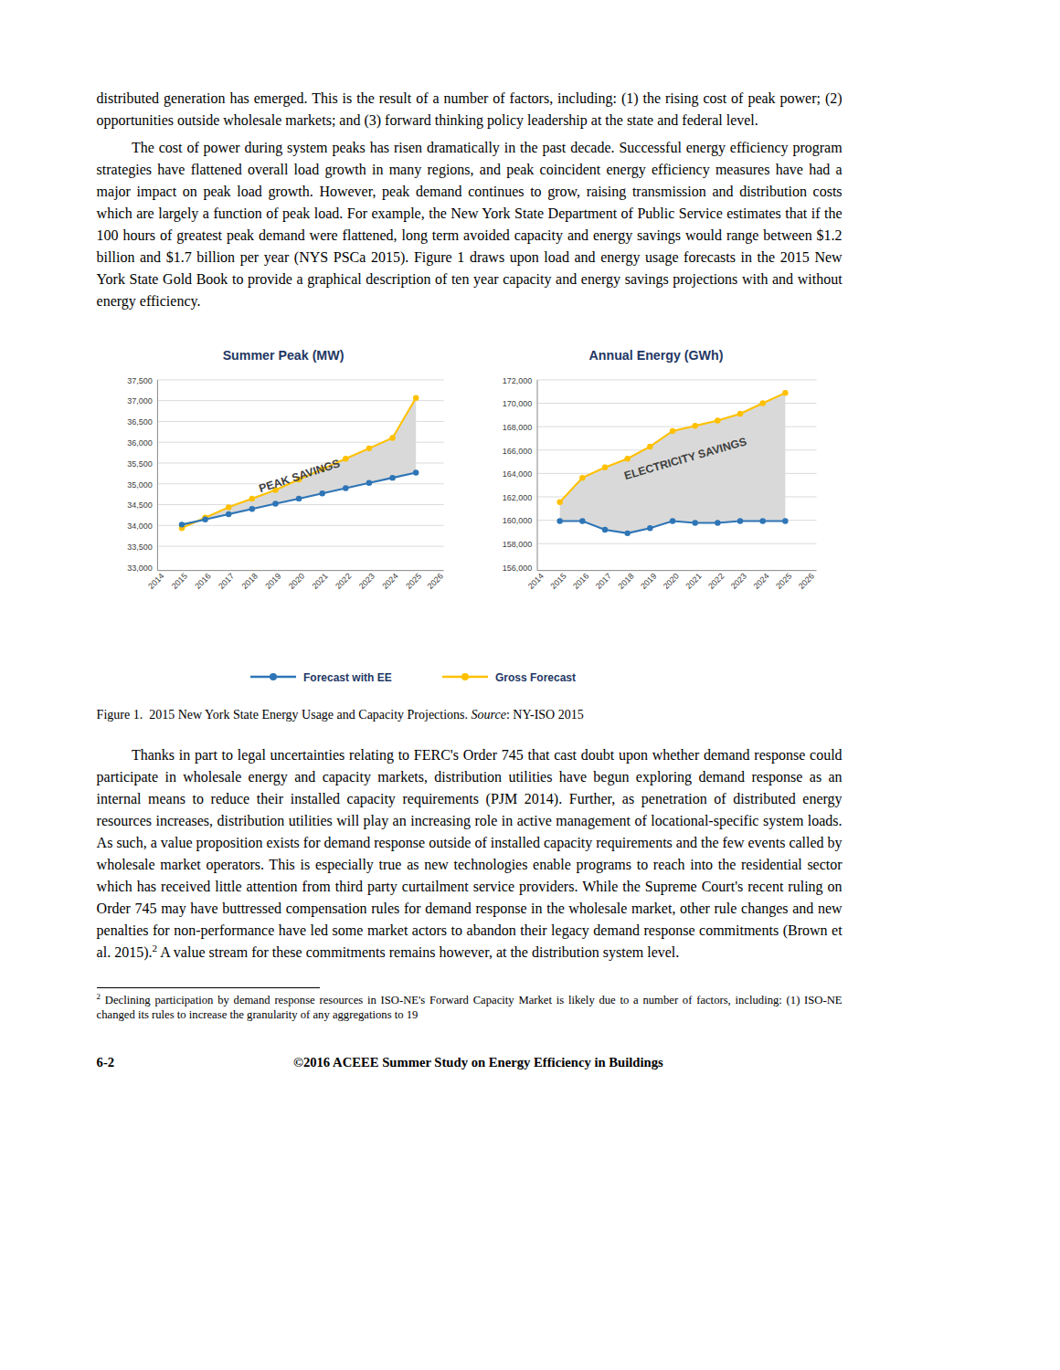distributed generation has emerged. This is the result of a number of factors, including: (1) the rising cost of peak power; (2) opportunities outside wholesale markets; and (3) forward thinking policy leadership at the state and federal level.
The cost of power during system peaks has risen dramatically in the past decade. Successful energy efficiency program strategies have flattened overall load growth in many regions, and peak coincident energy efficiency measures have had a major impact on peak load growth. However, peak demand continues to grow, raising transmission and distribution costs which are largely a function of peak load. For example, the New York State Department of Public Service estimates that if the 100 hours of greatest peak demand were flattened, long term avoided capacity and energy savings would range between $1.2 billion and $1.7 billion per year (NYS PSCa 2015). Figure 1 draws upon load and energy usage forecasts in the 2015 New York State Gold Book to provide a graphical description of ten year capacity and energy savings projections with and without energy efficiency.
Summer Peak (MW) 37,500 37,000 36,500 36,000 35,500 35,000 34,500 34,000 33,500 33,000 PEAK SAVINGS 2014 2015 2016 2017 2018 2019 2020 2021 2022 2023 2024 2025 2026 Annual Energy (GWh) 172,000 170,000 168,000 166,000 164,000 162,000 160,000 158,000 156,000 ELECTRICITY SAVINGS 2014 2015 2016 2017 2018 2019 2020 2021 2022 2023 2024 2025 2026
Forecast with EE Gross Forecast
Figure 1. 2015 New York State Energy Usage and Capacity Projections. Source: NY-ISO 2015
Thanks in part to legal uncertainties relating to FERC's Order 745 that cast doubt upon whether demand response could participate in wholesale energy and capacity markets, distribution utilities have begun exploring demand response as an internal means to reduce their installed capacity requirements (PJM 2014). Further, as penetration of distributed energy resources increases, distribution utilities will play an increasing role in active management of locational-specific system loads. As such, a value proposition exists for demand response outside of installed capacity requirements and the few events called by wholesale market operators. This is especially true as new technologies enable programs to reach into the residential sector which has received little attention from third party curtailment service providers. While the Supreme Court's recent ruling on Order 745 may have buttressed compensation rules for demand response in the wholesale market, other rule changes and new penalties for non-performance have led some market actors to abandon their legacy demand response commitments (Brown et al. 2015).2 A value stream for these commitments remains however, at the distribution system level.
2 Declining participation by demand response resources in ISO-NE's Forward Capacity Market is likely due to a number of factors, including: (1) ISO-NE changed its rules to increase the granularity of any aggregations to 19
6-2 ©2016 ACEEE Summer Study on Energy Efficiency in Buildings